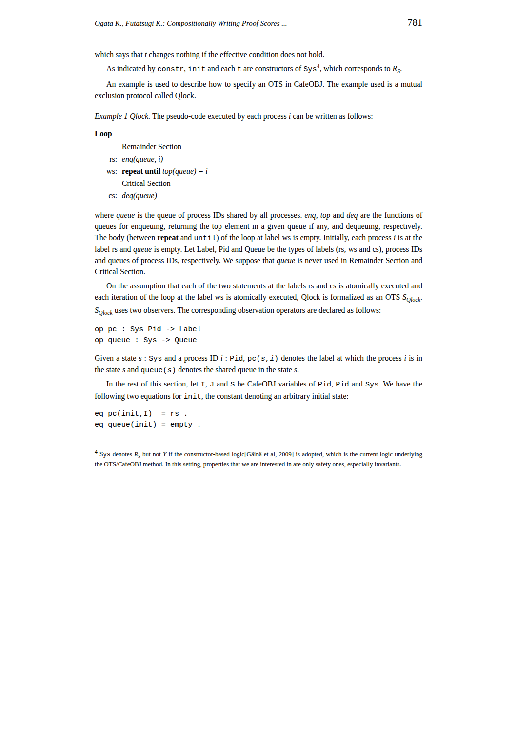Ogata K., Futatsugi K.: Compositionally Writing Proof Scores ... 781
which says that t changes nothing if the effective condition does not hold.
As indicated by constr, init and each t are constructors of Sys4, which corresponds to RS.
An example is used to describe how to specify an OTS in CafeOBJ. The example used is a mutual exclusion protocol called Qlock.
Example 1 Qlock. The pseudo-code executed by each process i can be written as follows:
Loop
| | Remainder Section |
| rs: | enq ( queue , i ) |
| ws: | repeat until top ( queue ) = i |
| | Critical Section |
| cs: | deq ( queue ) |
where queue is the queue of process IDs shared by all processes. enq, top and deq are the functions of queues for enqueuing, returning the top element in a given queue if any, and dequeuing, respectively. The body (between repeat and until) of the loop at label ws is empty. Initially, each process i is at the label rs and queue is empty. Let Label, Pid and Queue be the types of labels (rs, ws and cs), process IDs and queues of process IDs, respectively. We suppose that queue is never used in Remainder Section and Critical Section.
On the assumption that each of the two statements at the labels rs and cs is atomically executed and each iteration of the loop at the label ws is atomically executed, Qlock is formalized as an OTS SQlock. SQlock uses two observers. The corresponding observation operators are declared as follows:
op pc : Sys Pid -> Label
op queue : Sys -> Queue
Given a state s : Sys and a process ID i : Pid, pc(s,i) denotes the label at which the process i is in the state s and queue(s) denotes the shared queue in the state s.
In the rest of this section, let I, J and S be CafeOBJ variables of Pid, Pid and Sys. We have the following two equations for init, the constant denoting an arbitrary initial state:
eq pc(init,I)  = rs .
eq queue(init) = empty .
4 Sys denotes RS but not Υ if the constructor-based logic[Gâinâ et al, 2009] is adopted, which is the current logic underlying the OTS/CafeOBJ method. In this setting, properties that we are interested in are only safety ones, especially invariants.